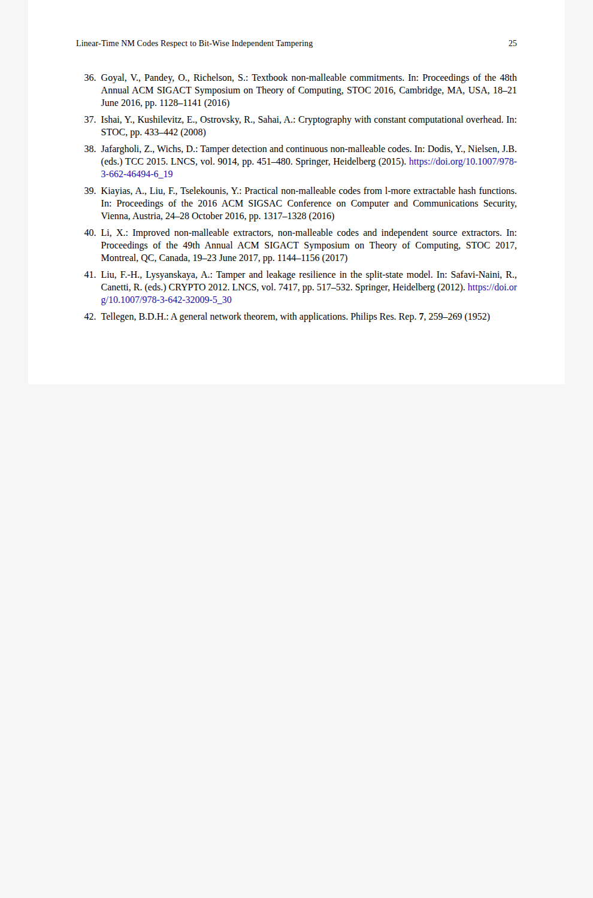Linear-Time NM Codes Respect to Bit-Wise Independent Tampering 25
Goyal, V., Pandey, O., Richelson, S.: Textbook non-malleable commitments. In: Proceedings of the 48th Annual ACM SIGACT Symposium on Theory of Computing, STOC 2016, Cambridge, MA, USA, 18–21 June 2016, pp. 1128–1141 (2016)
Ishai, Y., Kushilevitz, E., Ostrovsky, R., Sahai, A.: Cryptography with constant computational overhead. In: STOC, pp. 433–442 (2008)
Jafargholi, Z., Wichs, D.: Tamper detection and continuous non-malleable codes. In: Dodis, Y., Nielsen, J.B. (eds.) TCC 2015. LNCS, vol. 9014, pp. 451–480. Springer, Heidelberg (2015). https://doi.org/10.1007/978-3-662-46494-6_19
Kiayias, A., Liu, F., Tselekounis, Y.: Practical non-malleable codes from l-more extractable hash functions. In: Proceedings of the 2016 ACM SIGSAC Conference on Computer and Communications Security, Vienna, Austria, 24–28 October 2016, pp. 1317–1328 (2016)
Li, X.: Improved non-malleable extractors, non-malleable codes and independent source extractors. In: Proceedings of the 49th Annual ACM SIGACT Symposium on Theory of Computing, STOC 2017, Montreal, QC, Canada, 19–23 June 2017, pp. 1144–1156 (2017)
Liu, F.-H., Lysyanskaya, A.: Tamper and leakage resilience in the split-state model. In: Safavi-Naini, R., Canetti, R. (eds.) CRYPTO 2012. LNCS, vol. 7417, pp. 517–532. Springer, Heidelberg (2012). https://doi.org/10.1007/978-3-642-32009-5_30
Tellegen, B.D.H.: A general network theorem, with applications. Philips Res. Rep. 7, 259–269 (1952)